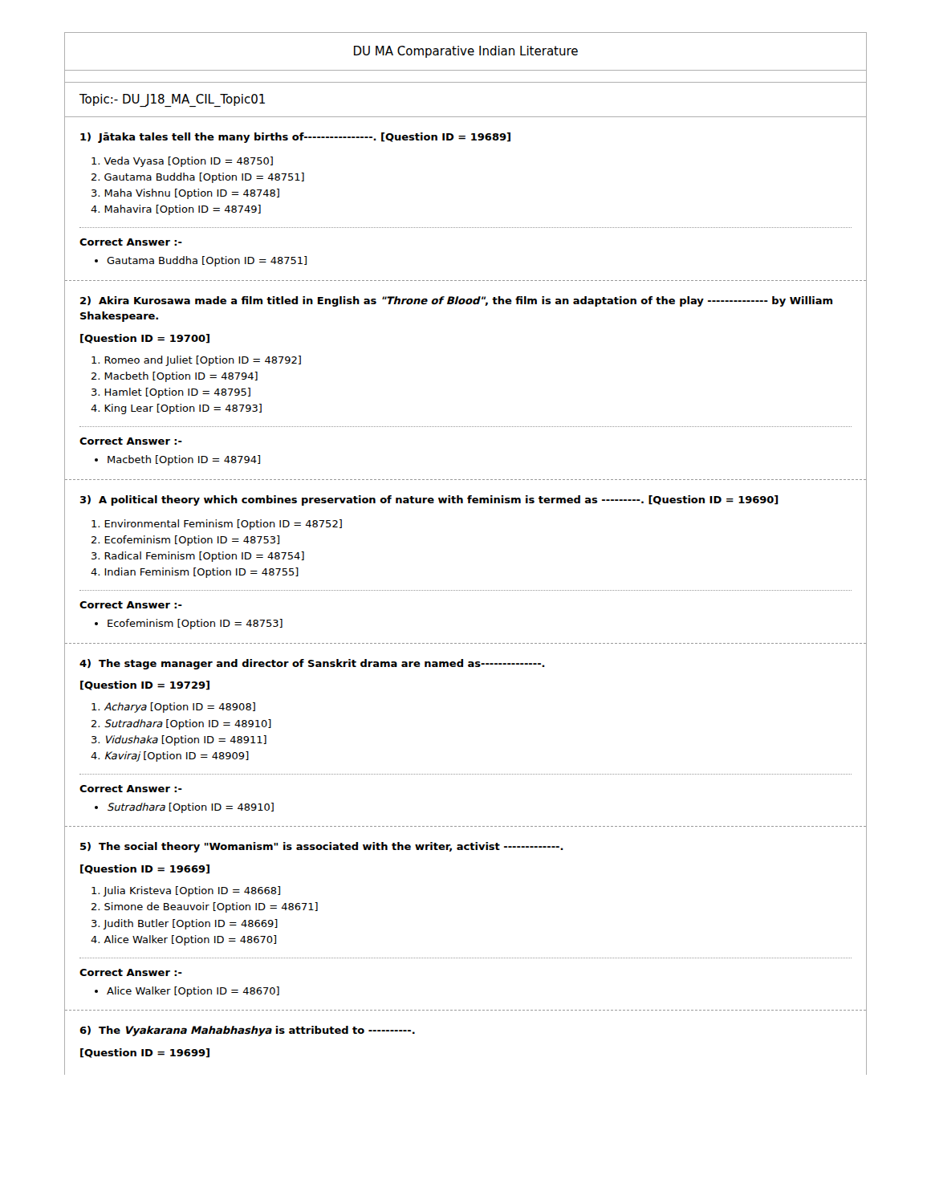DU MA Comparative Indian Literature
Topic:- DU_J18_MA_CIL_Topic01
1) Jātaka tales tell the many births of----------------. [Question ID = 19689]
1. Veda Vyasa [Option ID = 48750]
2. Gautama Buddha [Option ID = 48751]
3. Maha Vishnu [Option ID = 48748]
4. Mahavira [Option ID = 48749]
Correct Answer :-
Gautama Buddha [Option ID = 48751]
2) Akira Kurosawa made a film titled in English as "Throne of Blood", the film is an adaptation of the play -------------- by William Shakespeare.
[Question ID = 19700]
1. Romeo and Juliet [Option ID = 48792]
2. Macbeth [Option ID = 48794]
3. Hamlet [Option ID = 48795]
4. King Lear [Option ID = 48793]
Correct Answer :-
Macbeth [Option ID = 48794]
3) A political theory which combines preservation of nature with feminism is termed as ---------. [Question ID = 19690]
1. Environmental Feminism [Option ID = 48752]
2. Ecofeminism [Option ID = 48753]
3. Radical Feminism [Option ID = 48754]
4. Indian Feminism [Option ID = 48755]
Correct Answer :-
Ecofeminism [Option ID = 48753]
4) The stage manager and director of Sanskrit drama are named as--------------.
[Question ID = 19729]
1. Acharya [Option ID = 48908]
2. Sutradhara [Option ID = 48910]
3. Vidushaka [Option ID = 48911]
4. Kaviraj [Option ID = 48909]
Correct Answer :-
Sutradhara [Option ID = 48910]
5) The social theory "Womanism" is associated with the writer, activist -------------.
[Question ID = 19669]
1. Julia Kristeva [Option ID = 48668]
2. Simone de Beauvoir [Option ID = 48671]
3. Judith Butler [Option ID = 48669]
4. Alice Walker [Option ID = 48670]
Correct Answer :-
Alice Walker [Option ID = 48670]
6) The Vyakarana Mahabhashya is attributed to ----------.
[Question ID = 19699]